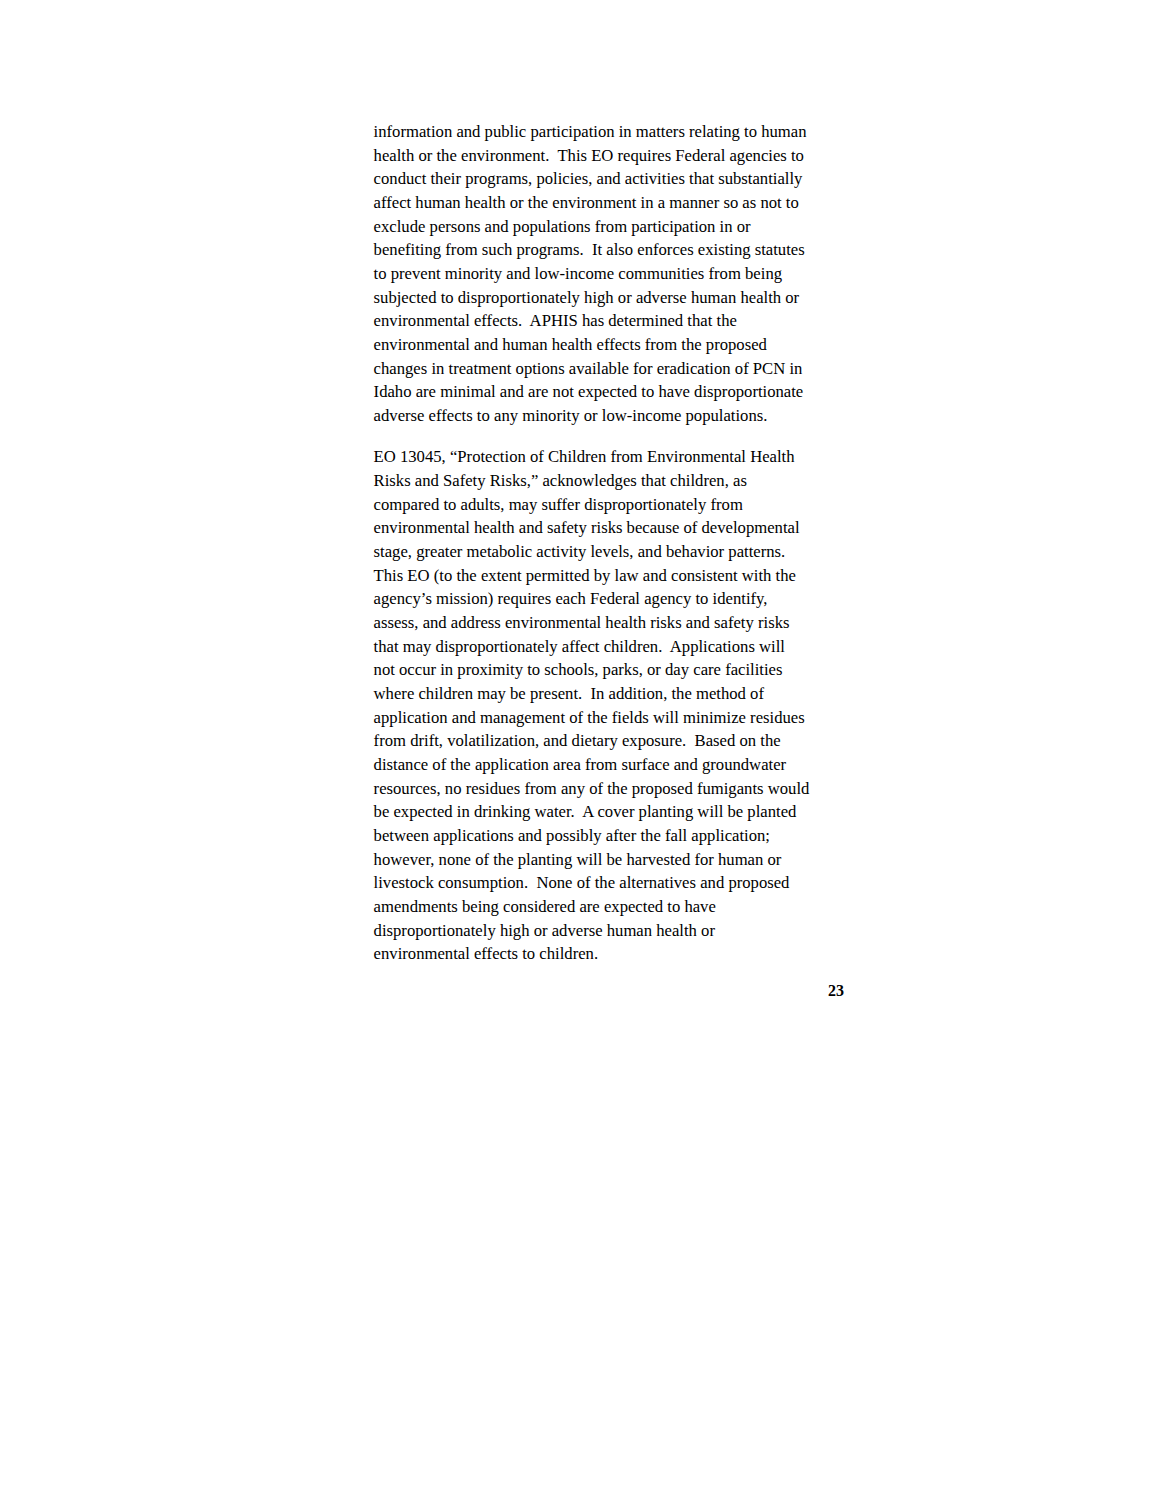information and public participation in matters relating to human health or the environment. This EO requires Federal agencies to conduct their programs, policies, and activities that substantially affect human health or the environment in a manner so as not to exclude persons and populations from participation in or benefiting from such programs. It also enforces existing statutes to prevent minority and low-income communities from being subjected to disproportionately high or adverse human health or environmental effects. APHIS has determined that the environmental and human health effects from the proposed changes in treatment options available for eradication of PCN in Idaho are minimal and are not expected to have disproportionate adverse effects to any minority or low-income populations.
EO 13045, “Protection of Children from Environmental Health Risks and Safety Risks,” acknowledges that children, as compared to adults, may suffer disproportionately from environmental health and safety risks because of developmental stage, greater metabolic activity levels, and behavior patterns. This EO (to the extent permitted by law and consistent with the agency’s mission) requires each Federal agency to identify, assess, and address environmental health risks and safety risks that may disproportionately affect children. Applications will not occur in proximity to schools, parks, or day care facilities where children may be present. In addition, the method of application and management of the fields will minimize residues from drift, volatilization, and dietary exposure. Based on the distance of the application area from surface and groundwater resources, no residues from any of the proposed fumigants would be expected in drinking water. A cover planting will be planted between applications and possibly after the fall application; however, none of the planting will be harvested for human or livestock consumption. None of the alternatives and proposed amendments being considered are expected to have disproportionately high or adverse human health or environmental effects to children.
23